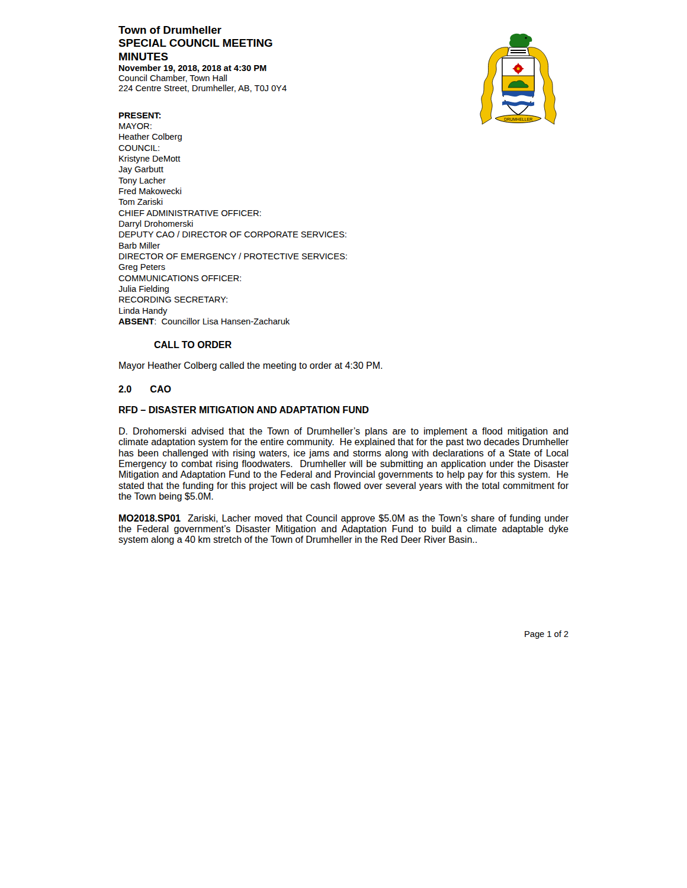DRUMHELLER
Town of Drumheller
SPECIAL COUNCIL MEETING
MINUTES
November 19, 2018, 2018 at 4:30 PM
Council Chamber, Town Hall
224 Centre Street, Drumheller, AB, T0J 0Y4
PRESENT:
MAYOR:
Heather Colberg
COUNCIL:
Kristyne DeMott
Jay Garbutt
Tony Lacher
Fred Makowecki
Tom Zariski
CHIEF ADMINISTRATIVE OFFICER:
Darryl Drohomerski
DEPUTY CAO / DIRECTOR OF CORPORATE SERVICES:
Barb Miller
DIRECTOR OF EMERGENCY / PROTECTIVE SERVICES:
Greg Peters
COMMUNICATIONS OFFICER:
Julia Fielding
RECORDING SECRETARY:
Linda Handy
ABSENT: Councillor Lisa Hansen-Zacharuk
CALL TO ORDER
Mayor Heather Colberg called the meeting to order at 4:30 PM.
2.0 CAO
RFD – DISASTER MITIGATION AND ADAPTATION FUND
D. Drohomerski advised that the Town of Drumheller’s plans are to implement a flood mitigation and climate adaptation system for the entire community. He explained that for the past two decades Drumheller has been challenged with rising waters, ice jams and storms along with declarations of a State of Local Emergency to combat rising floodwaters. Drumheller will be submitting an application under the Disaster Mitigation and Adaptation Fund to the Federal and Provincial governments to help pay for this system. He stated that the funding for this project will be cash flowed over several years with the total commitment for the Town being $5.0M.
MO2018.SP01 Zariski, Lacher moved that Council approve $5.0M as the Town’s share of funding under the Federal government’s Disaster Mitigation and Adaptation Fund to build a climate adaptable dyke system along a 40 km stretch of the Town of Drumheller in the Red Deer River Basin..
Page 1 of 2